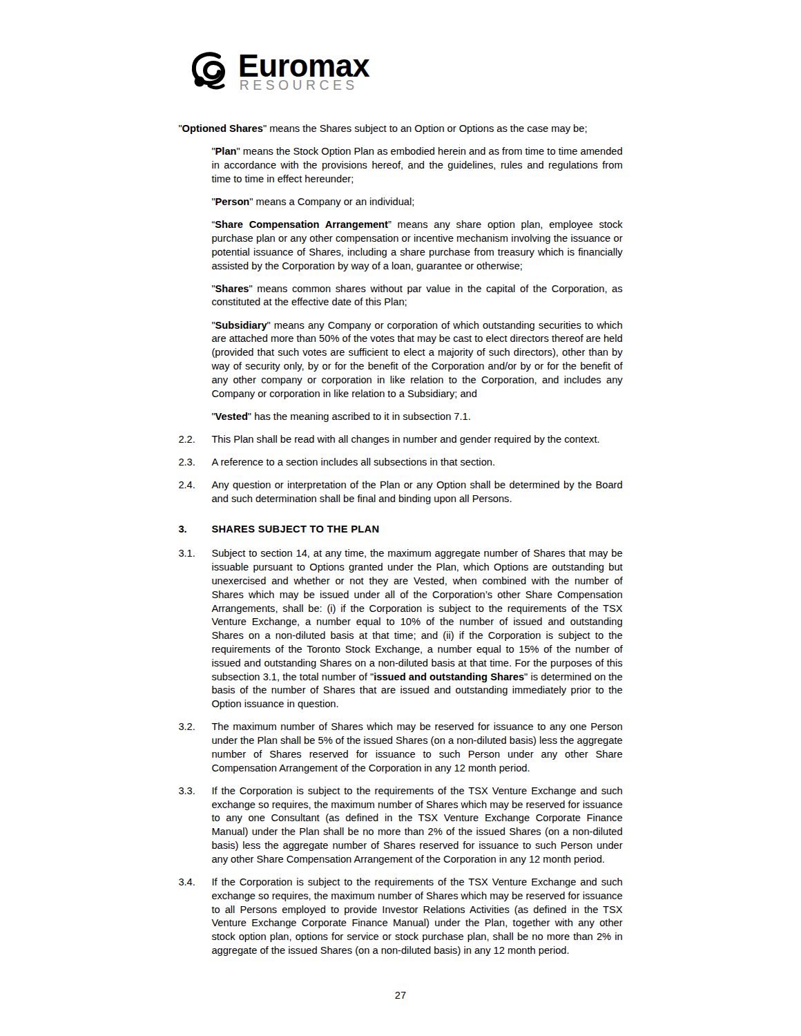Euromax RESOURCES
"Optioned Shares" means the Shares subject to an Option or Options as the case may be;
"Plan" means the Stock Option Plan as embodied herein and as from time to time amended in accordance with the provisions hereof, and the guidelines, rules and regulations from time to time in effect hereunder;
"Person" means a Company or an individual;
“Share Compensation Arrangement” means any share option plan, employee stock purchase plan or any other compensation or incentive mechanism involving the issuance or potential issuance of Shares, including a share purchase from treasury which is financially assisted by the Corporation by way of a loan, guarantee or otherwise;
"Shares" means common shares without par value in the capital of the Corporation, as constituted at the effective date of this Plan;
"Subsidiary" means any Company or corporation of which outstanding securities to which are attached more than 50% of the votes that may be cast to elect directors thereof are held (provided that such votes are sufficient to elect a majority of such directors), other than by way of security only, by or for the benefit of the Corporation and/or by or for the benefit of any other company or corporation in like relation to the Corporation, and includes any Company or corporation in like relation to a Subsidiary; and
"Vested" has the meaning ascribed to it in subsection 7.1.
2.2.
This Plan shall be read with all changes in number and gender required by the context.
2.3.
A reference to a section includes all subsections in that section.
2.4.
Any question or interpretation of the Plan or any Option shall be determined by the Board and such determination shall be final and binding upon all Persons.
3.
SHARES SUBJECT TO THE PLAN
3.1.
Subject to section 14, at any time, the maximum aggregate number of Shares that may be issuable pursuant to Options granted under the Plan, which Options are outstanding but unexercised and whether or not they are Vested, when combined with the number of Shares which may be issued under all of the Corporation’s other Share Compensation Arrangements, shall be: (i) if the Corporation is subject to the requirements of the TSX Venture Exchange, a number equal to 10% of the number of issued and outstanding Shares on a non-diluted basis at that time; and (ii) if the Corporation is subject to the requirements of the Toronto Stock Exchange, a number equal to 15% of the number of issued and outstanding Shares on a non-diluted basis at that time. For the purposes of this subsection 3.1, the total number of "issued and outstanding Shares" is determined on the basis of the number of Shares that are issued and outstanding immediately prior to the Option issuance in question.
3.2.
The maximum number of Shares which may be reserved for issuance to any one Person under the Plan shall be 5% of the issued Shares (on a non-diluted basis) less the aggregate number of Shares reserved for issuance to such Person under any other Share Compensation Arrangement of the Corporation in any 12 month period.
3.3.
If the Corporation is subject to the requirements of the TSX Venture Exchange and such exchange so requires, the maximum number of Shares which may be reserved for issuance to any one Consultant (as defined in the TSX Venture Exchange Corporate Finance Manual) under the Plan shall be no more than 2% of the issued Shares (on a non-diluted basis) less the aggregate number of Shares reserved for issuance to such Person under any other Share Compensation Arrangement of the Corporation in any 12 month period.
3.4.
If the Corporation is subject to the requirements of the TSX Venture Exchange and such exchange so requires, the maximum number of Shares which may be reserved for issuance to all Persons employed to provide Investor Relations Activities (as defined in the TSX Venture Exchange Corporate Finance Manual) under the Plan, together with any other stock option plan, options for service or stock purchase plan, shall be no more than 2% in aggregate of the issued Shares (on a non-diluted basis) in any 12 month period.
27